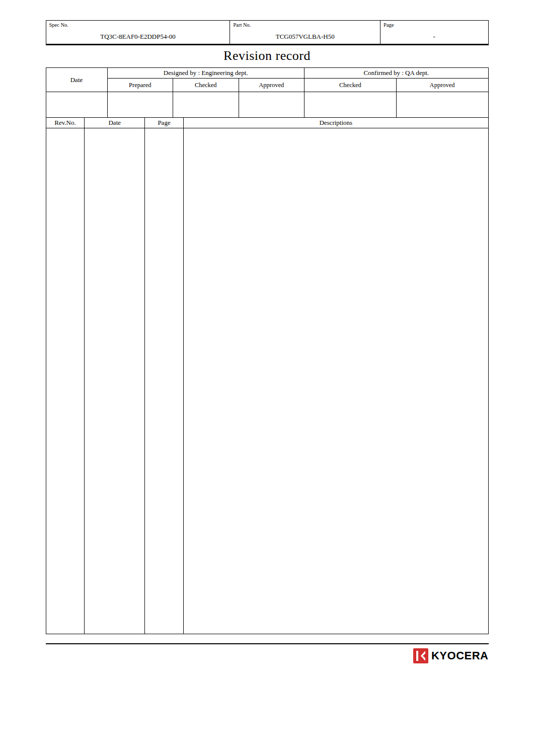| Spec No. | Part No. | Page |
| TQ3C-8EAF0-E2DDP54-00 | TCG057VGLBA-H50 | - |
Revision record
| Date | Designed by : Engineering dept. | Confirmed by : QA dept. |
| --- | --- | --- |
| Prepared | Checked | Approved | Checked | Approved |
| Rev.No. | Date | Page | Descriptions |
| --- | --- | --- | --- |
KYOCERA